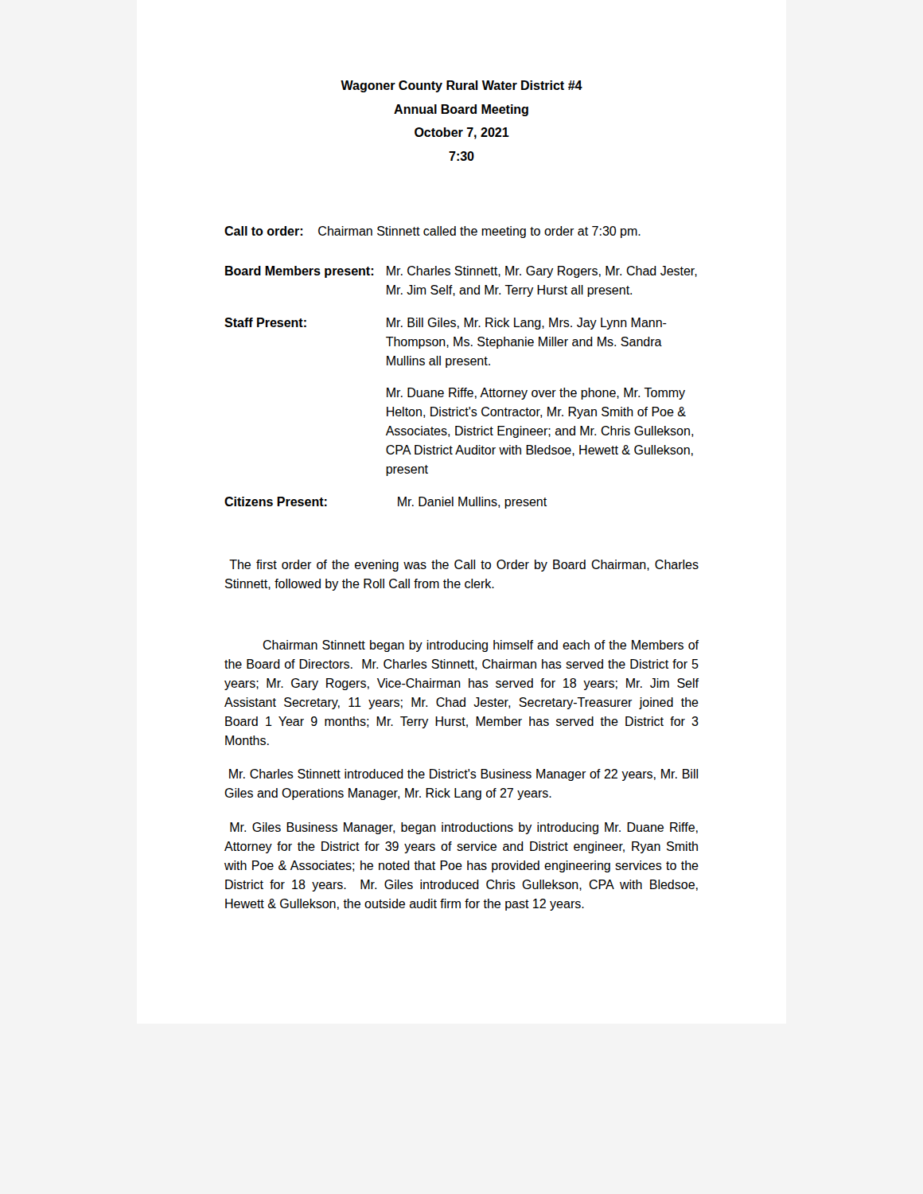Wagoner County Rural Water District #4
Annual Board Meeting
October 7, 2021
7:30
Call to order: Chairman Stinnett called the meeting to order at 7:30 pm.
| Board Members present: | Mr. Charles Stinnett, Mr. Gary Rogers, Mr. Chad Jester, Mr. Jim Self, and Mr. Terry Hurst all present. |
| Staff Present: | Mr. Bill Giles, Mr. Rick Lang, Mrs. Jay Lynn Mann-Thompson, Ms. Stephanie Miller and Ms. Sandra Mullins all present. Mr. Duane Riffe, Attorney over the phone, Mr. Tommy Helton, District's Contractor, Mr. Ryan Smith of Poe & Associates, District Engineer; and Mr. Chris Gullekson, CPA District Auditor with Bledsoe, Hewett & Gullekson, present |
| Citizens Present: | Mr. Daniel Mullins, present |
The first order of the evening was the Call to Order by Board Chairman, Charles Stinnett, followed by the Roll Call from the clerk.
Chairman Stinnett began by introducing himself and each of the Members of the Board of Directors. Mr. Charles Stinnett, Chairman has served the District for 5 years; Mr. Gary Rogers, Vice-Chairman has served for 18 years; Mr. Jim Self Assistant Secretary, 11 years; Mr. Chad Jester, Secretary-Treasurer joined the Board 1 Year 9 months; Mr. Terry Hurst, Member has served the District for 3 Months.
Mr. Charles Stinnett introduced the District's Business Manager of 22 years, Mr. Bill Giles and Operations Manager, Mr. Rick Lang of 27 years.
Mr. Giles Business Manager, began introductions by introducing Mr. Duane Riffe, Attorney for the District for 39 years of service and District engineer, Ryan Smith with Poe & Associates; he noted that Poe has provided engineering services to the District for 18 years. Mr. Giles introduced Chris Gullekson, CPA with Bledsoe, Hewett & Gullekson, the outside audit firm for the past 12 years.